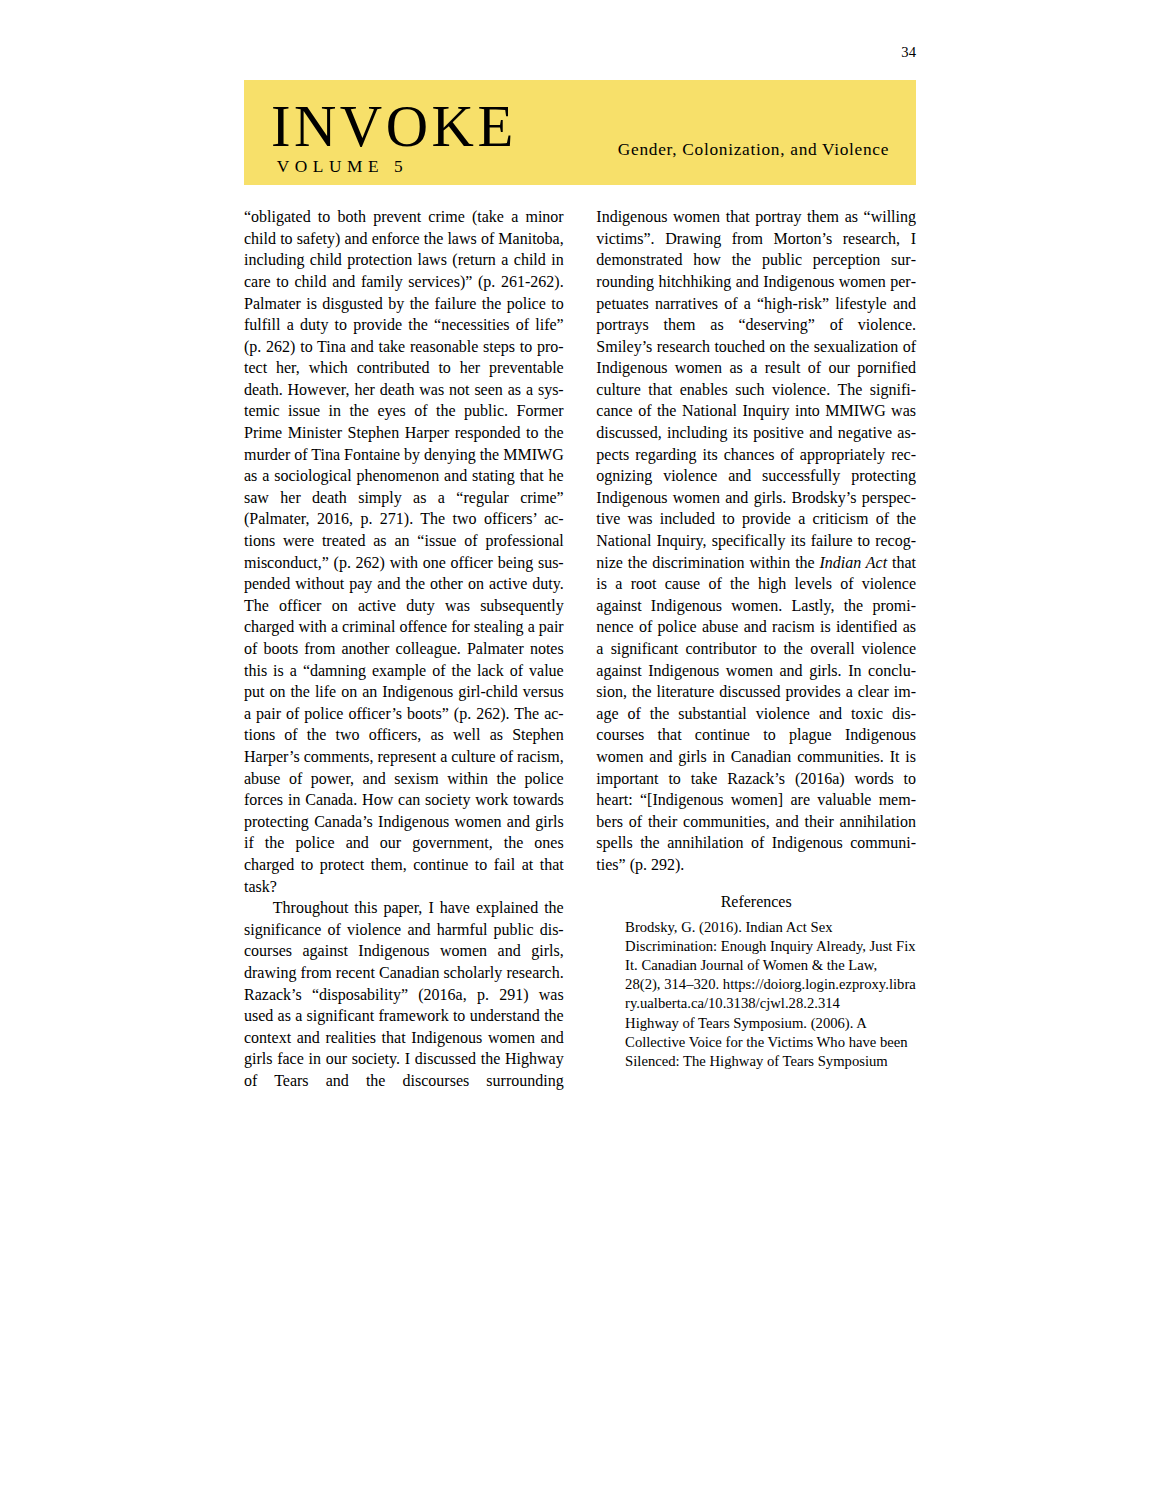34
INVOKE
VOLUME 5
Gender, Colonization, and Violence
“obligated to both prevent crime (take a minor child to safety) and enforce the laws of Manitoba, including child protection laws (return a child in care to child and family services)” (p. 261-262). Palmater is disgusted by the failure the police to fulfill a duty to provide the “necessities of life” (p. 262) to Tina and take reasonable steps to protect her, which contributed to her preventable death. However, her death was not seen as a systemic issue in the eyes of the public. Former Prime Minister Stephen Harper responded to the murder of Tina Fontaine by denying the MMIWG as a sociological phenomenon and stating that he saw her death simply as a “regular crime” (Palmater, 2016, p. 271). The two officers’ actions were treated as an “issue of professional misconduct,” (p. 262) with one officer being suspended without pay and the other on active duty. The officer on active duty was subsequently charged with a criminal offence for stealing a pair of boots from another colleague. Palmater notes this is a “damning example of the lack of value put on the life on an Indigenous girl-child versus a pair of police officer’s boots” (p. 262). The actions of the two officers, as well as Stephen Harper’s comments, represent a culture of racism, abuse of power, and sexism within the police forces in Canada. How can society work towards protecting Canada’s Indigenous women and girls if the police and our government, the ones charged to protect them, continue to fail at that task?
Throughout this paper, I have explained the significance of violence and harmful public discourses against Indigenous women and girls, drawing from recent Canadian scholarly research. Razack’s “disposability” (2016a, p. 291) was used as a significant framework to understand the context and realities that Indigenous women and girls face in our society. I discussed the Highway of Tears and the discourses surrounding Indigenous women that portray them as “willing victims”. Drawing from Morton’s research, I demonstrated how the public perception surrounding hitchhiking and Indigenous women perpetuates narratives of a “high-risk” lifestyle and portrays them as “deserving” of violence. Smiley’s research touched on the sexualization of Indigenous women as a result of our pornified culture that enables such violence. The significance of the National Inquiry into MMIWG was discussed, including its positive and negative aspects regarding its chances of appropriately recognizing violence and successfully protecting Indigenous women and girls. Brodsky’s perspective was included to provide a criticism of the National Inquiry, specifically its failure to recognize the discrimination within the Indian Act that is a root cause of the high levels of violence against Indigenous women. Lastly, the prominence of police abuse and racism is identified as a significant contributor to the overall violence against Indigenous women and girls. In conclusion, the literature discussed provides a clear image of the substantial violence and toxic discourses that continue to plague Indigenous women and girls in Canadian communities. It is important to take Razack’s (2016a) words to heart: “[Indigenous women] are valuable members of their communities, and their annihilation spells the annihilation of Indigenous communities” (p. 292).
References
Brodsky, G. (2016). Indian Act Sex Discrimination: Enough Inquiry Already, Just Fix It. Canadian Journal of Women & the Law, 28(2), 314–320. https://doiorg.login.ezproxy.library.ualberta.ca/10.3138/cjwl.28.2.314
Highway of Tears Symposium. (2006). A Collective Voice for the Victims Who have been Silenced: The Highway of Tears Symposium